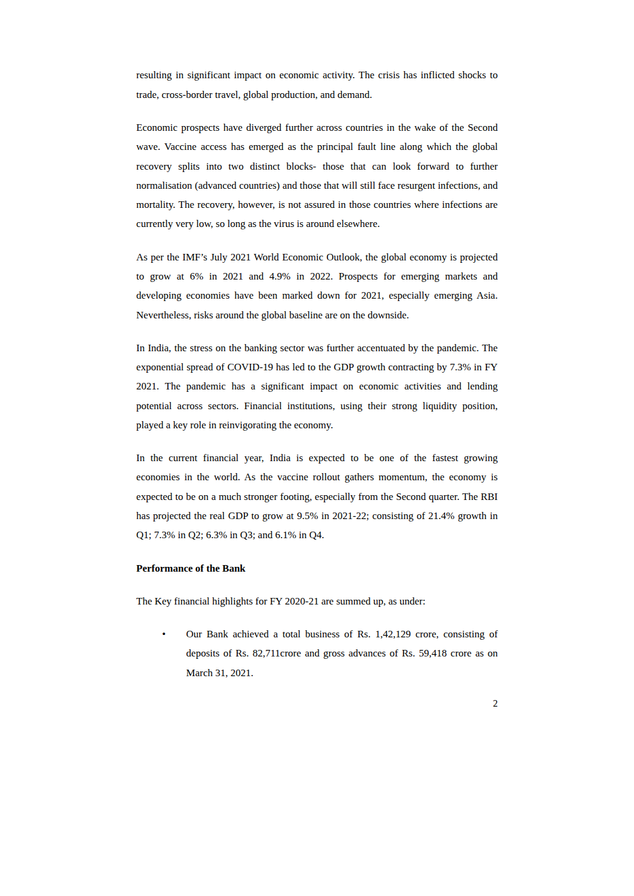resulting in significant impact on economic activity. The crisis has inflicted shocks to trade, cross-border travel, global production, and demand.
Economic prospects have diverged further across countries in the wake of the Second wave. Vaccine access has emerged as the principal fault line along which the global recovery splits into two distinct blocks- those that can look forward to further normalisation (advanced countries) and those that will still face resurgent infections, and mortality. The recovery, however, is not assured in those countries where infections are currently very low, so long as the virus is around elsewhere.
As per the IMF’s July 2021 World Economic Outlook, the global economy is projected to grow at 6% in 2021 and 4.9% in 2022. Prospects for emerging markets and developing economies have been marked down for 2021, especially emerging Asia. Nevertheless, risks around the global baseline are on the downside.
In India, the stress on the banking sector was further accentuated by the pandemic. The exponential spread of COVID-19 has led to the GDP growth contracting by 7.3% in FY 2021. The pandemic has a significant impact on economic activities and lending potential across sectors. Financial institutions, using their strong liquidity position, played a key role in reinvigorating the economy.
In the current financial year, India is expected to be one of the fastest growing economies in the world. As the vaccine rollout gathers momentum, the economy is expected to be on a much stronger footing, especially from the Second quarter. The RBI has projected the real GDP to grow at 9.5% in 2021-22; consisting of 21.4% growth in Q1; 7.3% in Q2; 6.3% in Q3; and 6.1% in Q4.
Performance of the Bank
The Key financial highlights for FY 2020-21 are summed up, as under:
• Our Bank achieved a total business of Rs. 1,42,129 crore, consisting of deposits of Rs. 82,711crore and gross advances of Rs. 59,418 crore as on March 31, 2021.
2